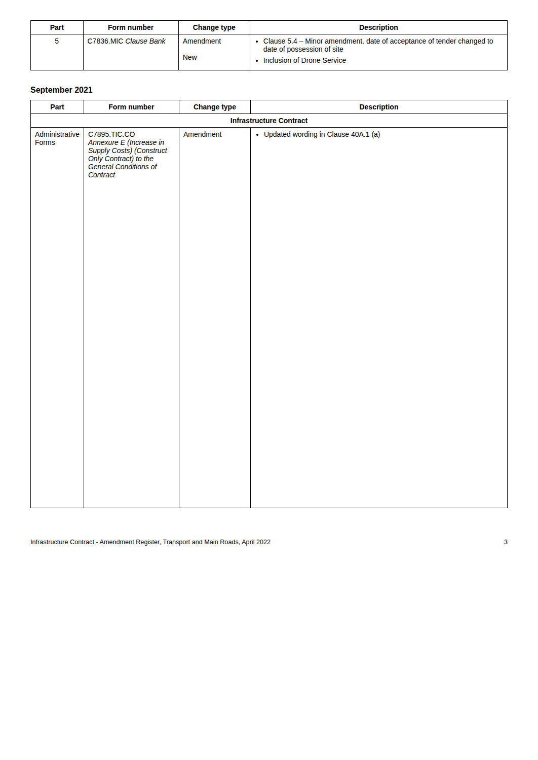| Part | Form number | Change type | Description |
| --- | --- | --- | --- |
| 5 | C7836.MIC Clause Bank | Amendment New | Clause 5.4 – Minor amendment. date of acceptance of tender changed to date of possession of site Inclusion of Drone Service |
September 2021
| Part | Form number | Change type | Description |
| --- | --- | --- | --- |
| Infrastructure Contract |
| Administrative Forms | C7895.TIC.CO Annexure E (Increase in Supply Costs) (Construct Only Contract) to the General Conditions of Contract | Amendment | Updated wording in Clause 40A.1 (a) |
Infrastructure Contract - Amendment Register, Transport and Main Roads, April 2022 3